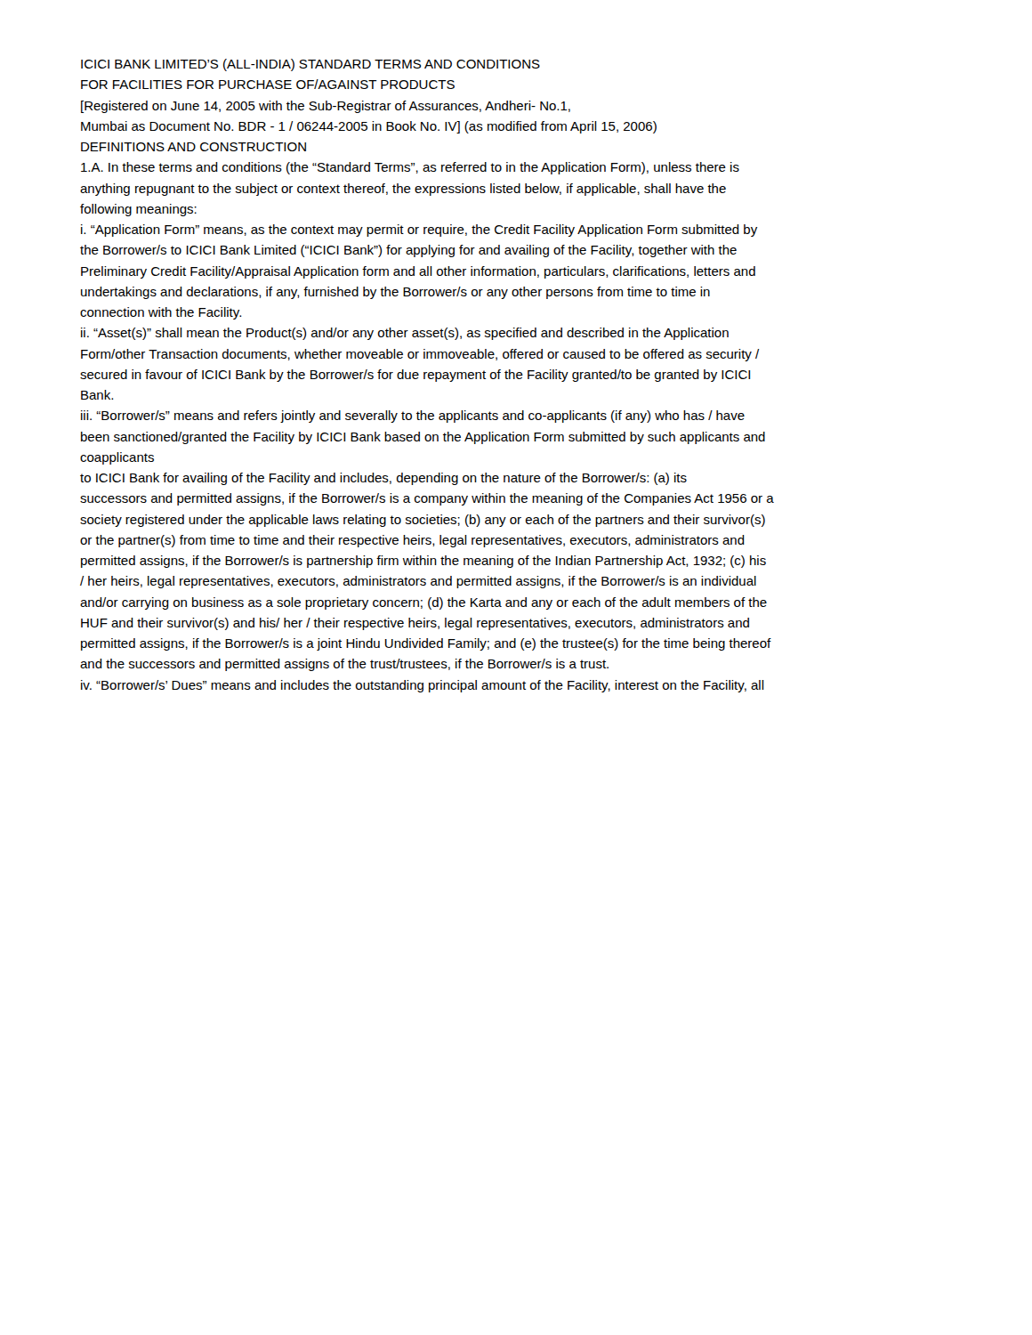ICICI BANK LIMITED’S (ALL-INDIA) STANDARD TERMS AND CONDITIONS
FOR FACILITIES FOR PURCHASE OF/AGAINST PRODUCTS
[Registered on June 14, 2005 with the Sub-Registrar of Assurances, Andheri- No.1,
Mumbai as Document No. BDR - 1 / 06244-2005 in Book No. IV] (as modified from April 15, 2006)
DEFINITIONS AND CONSTRUCTION
1.A. In these terms and conditions (the “Standard Terms”, as referred to in the Application Form), unless there is
anything repugnant to the subject or context thereof, the expressions listed below, if applicable, shall have the
following meanings:
i. “Application Form” means, as the context may permit or require, the Credit Facility Application Form submitted by
the Borrower/s to ICICI Bank Limited (“ICICI Bank”) for applying for and availing of the Facility, together with the
Preliminary Credit Facility/Appraisal Application form and all other information, particulars, clarifications, letters and
undertakings and declarations, if any, furnished by the Borrower/s or any other persons from time to time in
connection with the Facility.
ii. “Asset(s)” shall mean the Product(s) and/or any other asset(s), as specified and described in the Application
Form/other Transaction documents, whether moveable or immoveable, offered or caused to be offered as security /
secured in favour of ICICI Bank by the Borrower/s for due repayment of the Facility granted/to be granted by ICICI
Bank.
iii. “Borrower/s” means and refers jointly and severally to the applicants and co-applicants (if any) who has / have
been sanctioned/granted the Facility by ICICI Bank based on the Application Form submitted by such applicants and coapplicants
to ICICI Bank for availing of the Facility and includes, depending on the nature of the Borrower/s: (a) its
successors and permitted assigns, if the Borrower/s is a company within the meaning of the Companies Act 1956 or a
society registered under the applicable laws relating to societies; (b) any or each of the partners and their survivor(s)
or the partner(s) from time to time and their respective heirs, legal representatives, executors, administrators and
permitted assigns, if the Borrower/s is partnership firm within the meaning of the Indian Partnership Act, 1932; (c) his
/ her heirs, legal representatives, executors, administrators and permitted assigns, if the Borrower/s is an individual
and/or carrying on business as a sole proprietary concern; (d) the Karta and any or each of the adult members of the
HUF and their survivor(s) and his/ her / their respective heirs, legal representatives, executors, administrators and
permitted assigns, if the Borrower/s is a joint Hindu Undivided Family; and (e) the trustee(s) for the time being thereof
and the successors and permitted assigns of the trust/trustees, if the Borrower/s is a trust.
iv. “Borrower/s’ Dues” means and includes the outstanding principal amount of the Facility, interest on the Facility, all